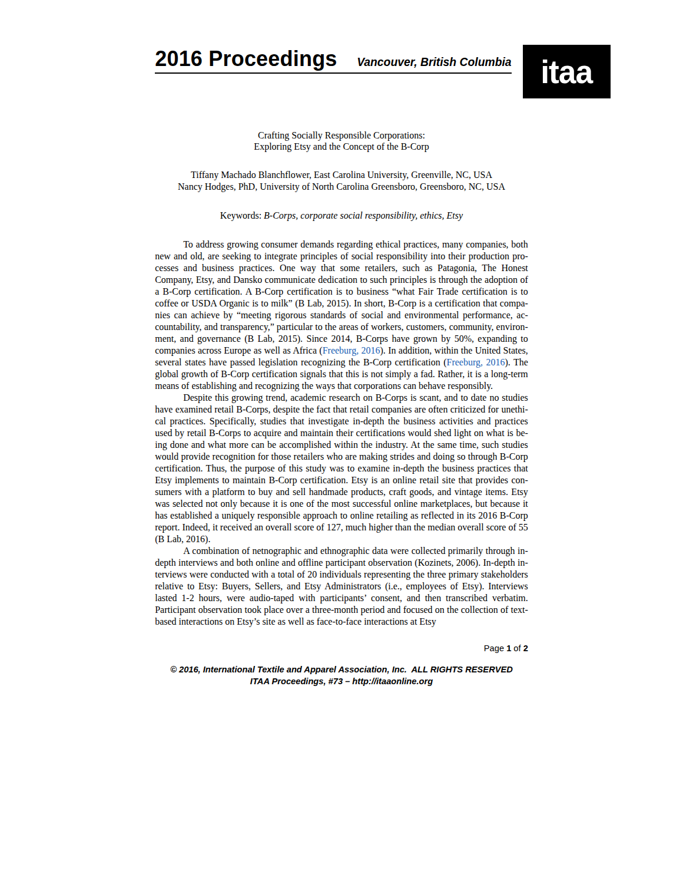2016 Proceedings Vancouver, British Columbia
itaa
Crafting Socially Responsible Corporations:
Exploring Etsy and the Concept of the B-Corp
Tiffany Machado Blanchflower, East Carolina University, Greenville, NC, USA
Nancy Hodges, PhD, University of North Carolina Greensboro, Greensboro, NC, USA
Keywords: B-Corps, corporate social responsibility, ethics, Etsy
To address growing consumer demands regarding ethical practices, many companies, both new and old, are seeking to integrate principles of social responsibility into their production processes and business practices. One way that some retailers, such as Patagonia, The Honest Company, Etsy, and Dansko communicate dedication to such principles is through the adoption of a B-Corp certification. A B-Corp certification is to business “what Fair Trade certification is to coffee or USDA Organic is to milk” (B Lab, 2015). In short, B-Corp is a certification that companies can achieve by “meeting rigorous standards of social and environmental performance, accountability, and transparency,” particular to the areas of workers, customers, community, environment, and governance (B Lab, 2015). Since 2014, B-Corps have grown by 50%, expanding to companies across Europe as well as Africa (Freeburg, 2016). In addition, within the United States, several states have passed legislation recognizing the B-Corp certification (Freeburg, 2016). The global growth of B-Corp certification signals that this is not simply a fad. Rather, it is a long-term means of establishing and recognizing the ways that corporations can behave responsibly.
Despite this growing trend, academic research on B-Corps is scant, and to date no studies have examined retail B-Corps, despite the fact that retail companies are often criticized for unethical practices. Specifically, studies that investigate in-depth the business activities and practices used by retail B-Corps to acquire and maintain their certifications would shed light on what is being done and what more can be accomplished within the industry. At the same time, such studies would provide recognition for those retailers who are making strides and doing so through B-Corp certification. Thus, the purpose of this study was to examine in-depth the business practices that Etsy implements to maintain B-Corp certification. Etsy is an online retail site that provides consumers with a platform to buy and sell handmade products, craft goods, and vintage items. Etsy was selected not only because it is one of the most successful online marketplaces, but because it has established a uniquely responsible approach to online retailing as reflected in its 2016 B-Corp report. Indeed, it received an overall score of 127, much higher than the median overall score of 55 (B Lab, 2016).
A combination of netnographic and ethnographic data were collected primarily through in-depth interviews and both online and offline participant observation (Kozinets, 2006). In-depth interviews were conducted with a total of 20 individuals representing the three primary stakeholders relative to Etsy: Buyers, Sellers, and Etsy Administrators (i.e., employees of Etsy). Interviews lasted 1-2 hours, were audio-taped with participants’ consent, and then transcribed verbatim. Participant observation took place over a three-month period and focused on the collection of text-based interactions on Etsy’s site as well as face-to-face interactions at Etsy
Page 1 of 2
© 2016, International Textile and Apparel Association, Inc. ALL RIGHTS RESERVED
ITAA Proceedings, #73 – http://itaaonline.org